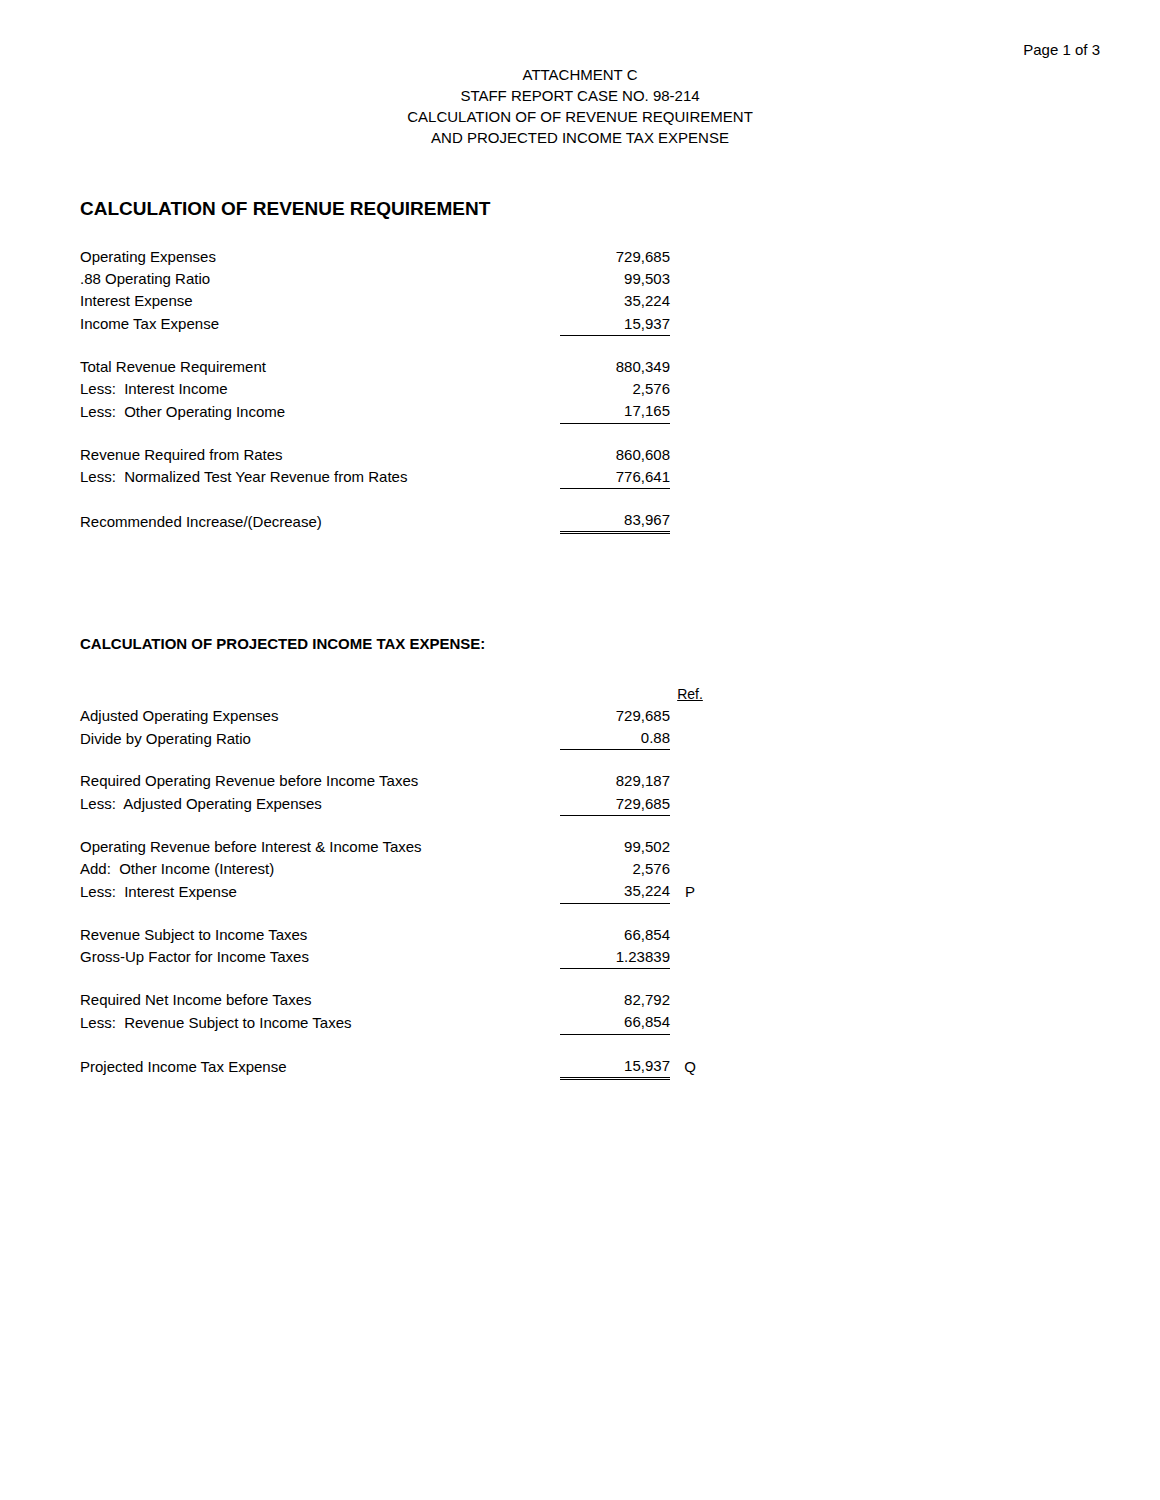Page 1 of 3
ATTACHMENT C
STAFF REPORT CASE NO. 98-214
CALCULATION OF OF REVENUE REQUIREMENT
AND PROJECTED INCOME TAX EXPENSE
CALCULATION OF REVENUE REQUIREMENT
| Operating Expenses | 729,685 |
| .88 Operating Ratio | 99,503 |
| Interest Expense | 35,224 |
| Income Tax Expense | 15,937 |
| Total Revenue Requirement | 880,349 |
| Less: Interest Income | 2,576 |
| Less: Other Operating Income | 17,165 |
| Revenue Required from Rates | 860,608 |
| Less: Normalized Test Year Revenue from Rates | 776,641 |
| Recommended Increase/(Decrease) | 83,967 |
CALCULATION OF PROJECTED INCOME TAX EXPENSE:
| | | Ref. |
| Adjusted Operating Expenses | 729,685 | |
| Divide by Operating Ratio | 0.88 | |
| Required Operating Revenue before Income Taxes | 829,187 | |
| Less: Adjusted Operating Expenses | 729,685 | |
| Operating Revenue before Interest & Income Taxes | 99,502 | |
| Add: Other Income (Interest) | 2,576 | |
| Less: Interest Expense | 35,224 | P |
| Revenue Subject to Income Taxes | 66,854 | |
| Gross-Up Factor for Income Taxes | 1.23839 | |
| Required Net Income before Taxes | 82,792 | |
| Less: Revenue Subject to Income Taxes | 66,854 | |
| Projected Income Tax Expense | 15,937 | Q |